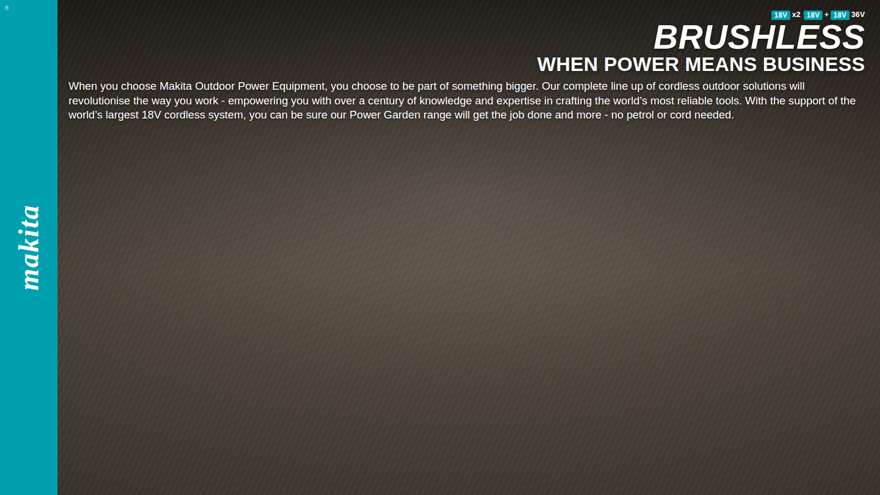® makita
18V x2 18V+18V 36V
BRUSHLESS
WHEN POWER MEANS BUSINESS
When you choose Makita Outdoor Power Equipment, you choose to be part of something bigger. Our complete line up of cordless outdoor solutions will revolutionise the way you work - empowering you with over a century of knowledge and expertise in crafting the world’s most reliable tools. With the support of the world’s largest 18V cordless system, you can be sure our Power Garden range will get the job done and more - no petrol or cord needed.